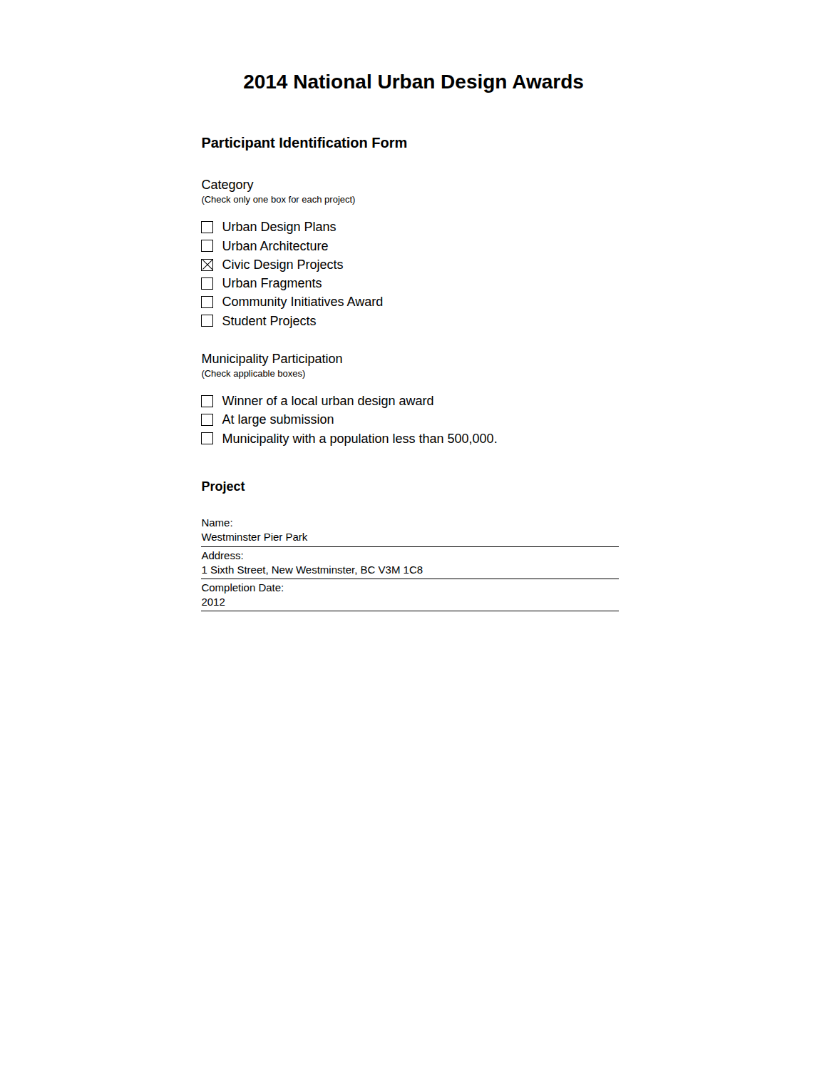2014 National Urban Design Awards
Participant Identification Form
Category
(Check only one box for each project)
Urban Design Plans
Urban Architecture
Civic Design Projects
Urban Fragments
Community Initiatives Award
Student Projects
Municipality Participation
(Check applicable boxes)
Winner of a local urban design award
At large submission
Municipality with a population less than 500,000.
Project
Name:
Westminster Pier Park
Address:
1 Sixth Street, New Westminster, BC V3M 1C8
Completion Date:
2012